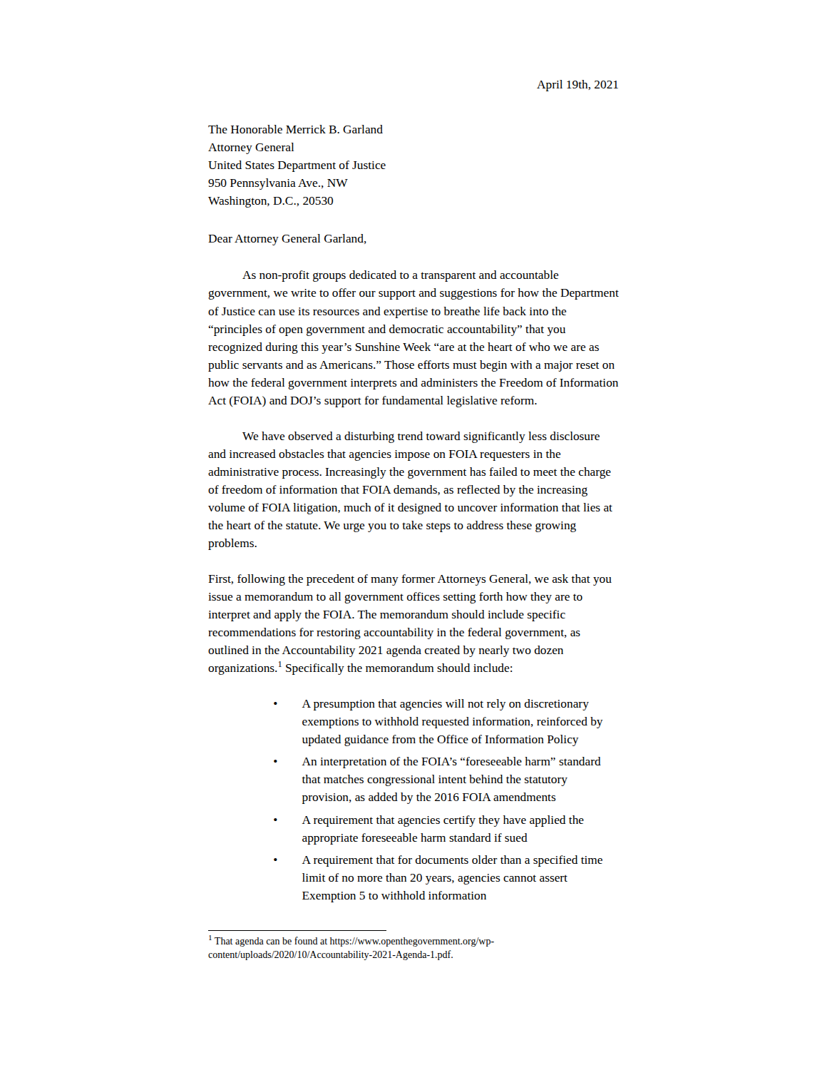April 19th, 2021
The Honorable Merrick B. Garland
Attorney General
United States Department of Justice
950 Pennsylvania Ave., NW
Washington, D.C., 20530
Dear Attorney General Garland,
As non-profit groups dedicated to a transparent and accountable government, we write to offer our support and suggestions for how the Department of Justice can use its resources and expertise to breathe life back into the “principles of open government and democratic accountability” that you recognized during this year’s Sunshine Week “are at the heart of who we are as public servants and as Americans.” Those efforts must begin with a major reset on how the federal government interprets and administers the Freedom of Information Act (FOIA) and DOJ’s support for fundamental legislative reform.
We have observed a disturbing trend toward significantly less disclosure and increased obstacles that agencies impose on FOIA requesters in the administrative process. Increasingly the government has failed to meet the charge of freedom of information that FOIA demands, as reflected by the increasing volume of FOIA litigation, much of it designed to uncover information that lies at the heart of the statute. We urge you to take steps to address these growing problems.
First, following the precedent of many former Attorneys General, we ask that you issue a memorandum to all government offices setting forth how they are to interpret and apply the FOIA. The memorandum should include specific recommendations for restoring accountability in the federal government, as outlined in the Accountability 2021 agenda created by nearly two dozen organizations.1 Specifically the memorandum should include:
A presumption that agencies will not rely on discretionary exemptions to withhold requested information, reinforced by updated guidance from the Office of Information Policy
An interpretation of the FOIA’s “foreseeable harm” standard that matches congressional intent behind the statutory provision, as added by the 2016 FOIA amendments
A requirement that agencies certify they have applied the appropriate foreseeable harm standard if sued
A requirement that for documents older than a specified time limit of no more than 20 years, agencies cannot assert Exemption 5 to withhold information
1 That agenda can be found at https://www.openthegovernment.org/wp-content/uploads/2020/10/Accountability-2021-Agenda-1.pdf.